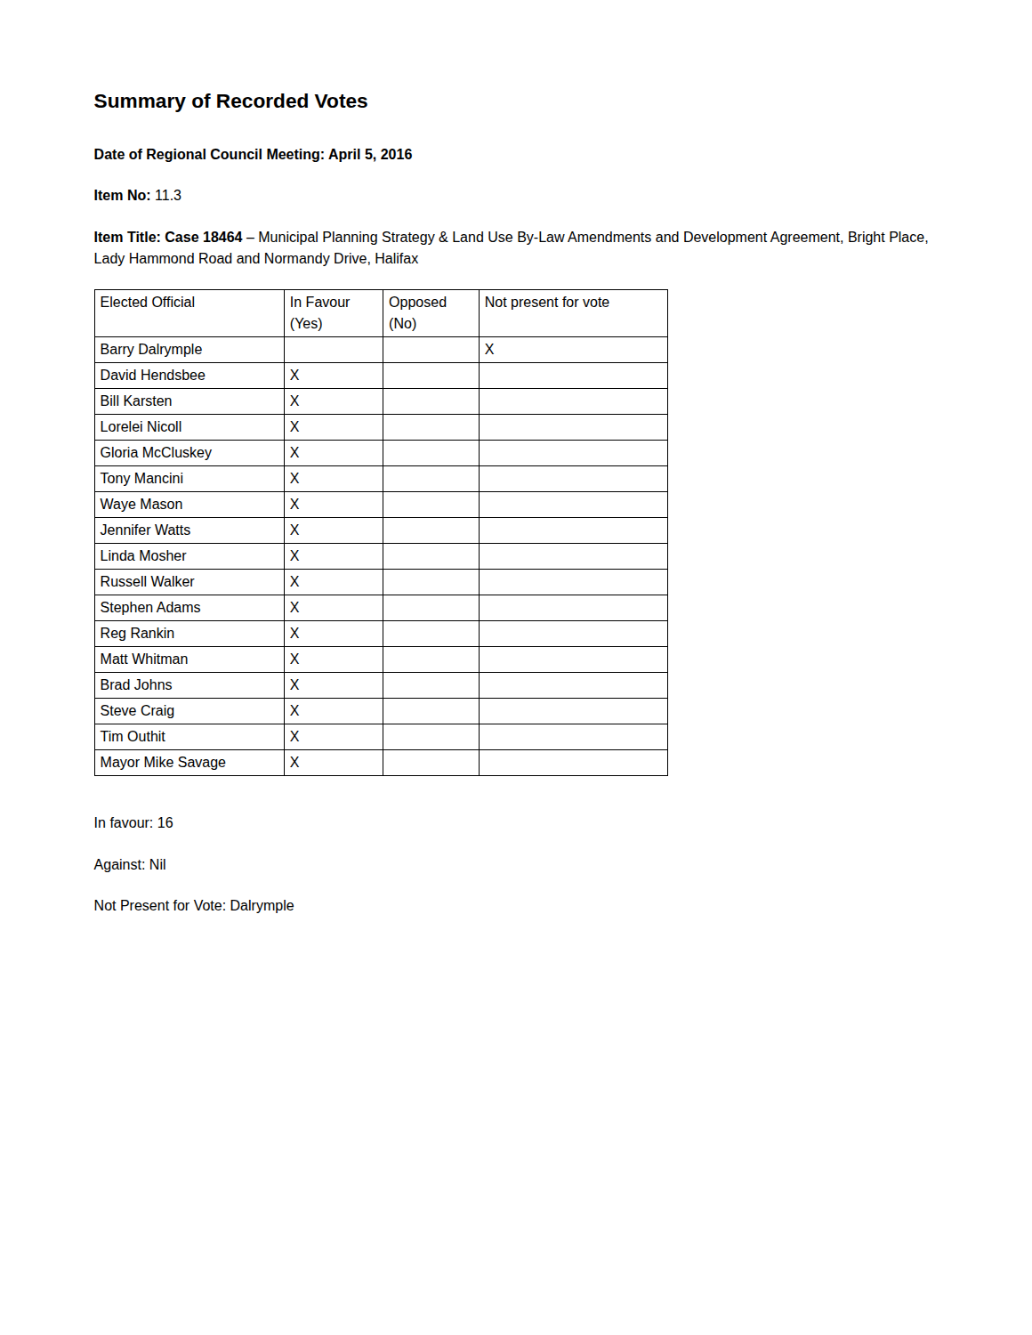Summary of Recorded Votes
Date of Regional Council Meeting: April 5, 2016
Item No: 11.3
Item Title: Case 18464 – Municipal Planning Strategy & Land Use By-Law Amendments and Development Agreement, Bright Place, Lady Hammond Road and Normandy Drive, Halifax
| Elected Official | In Favour (Yes) | Opposed (No) | Not present for vote |
| --- | --- | --- | --- |
| Barry Dalrymple | | | X |
| David Hendsbee | X | | |
| Bill Karsten | X | | |
| Lorelei Nicoll | X | | |
| Gloria McCluskey | X | | |
| Tony Mancini | X | | |
| Waye Mason | X | | |
| Jennifer Watts | X | | |
| Linda Mosher | X | | |
| Russell Walker | X | | |
| Stephen Adams | X | | |
| Reg Rankin | X | | |
| Matt Whitman | X | | |
| Brad Johns | X | | |
| Steve Craig | X | | |
| Tim Outhit | X | | |
| Mayor Mike Savage | X | | |
In favour: 16
Against: Nil
Not Present for Vote: Dalrymple